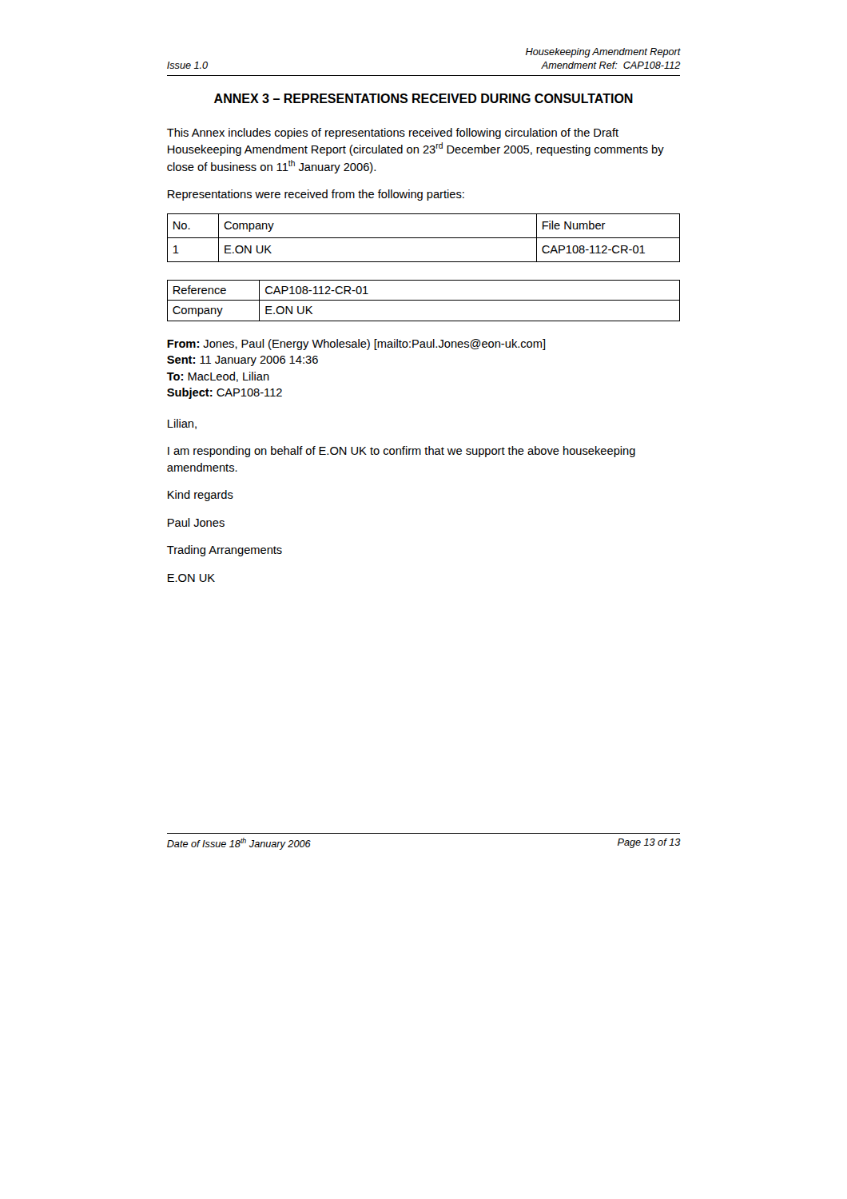Housekeeping Amendment Report
Issue 1.0 Amendment Ref: CAP108-112
ANNEX 3 – REPRESENTATIONS RECEIVED DURING CONSULTATION
This Annex includes copies of representations received following circulation of the Draft Housekeeping Amendment Report (circulated on 23rd December 2005, requesting comments by close of business on 11th January 2006).
Representations were received from the following parties:
| No. | Company | File Number |
| --- | --- | --- |
| 1 | E.ON UK | CAP108-112-CR-01 |
| Reference | CAP108-112-CR-01 |
| Company | E.ON UK |
From: Jones, Paul (Energy Wholesale) [mailto:Paul.Jones@eon-uk.com]
Sent: 11 January 2006 14:36
To: MacLeod, Lilian
Subject: CAP108-112
Lilian,
I am responding on behalf of E.ON UK to confirm that we support the above housekeeping amendments.
Kind regards
Paul Jones
Trading Arrangements
E.ON UK
Date of Issue 18th January 2006 Page 13 of 13